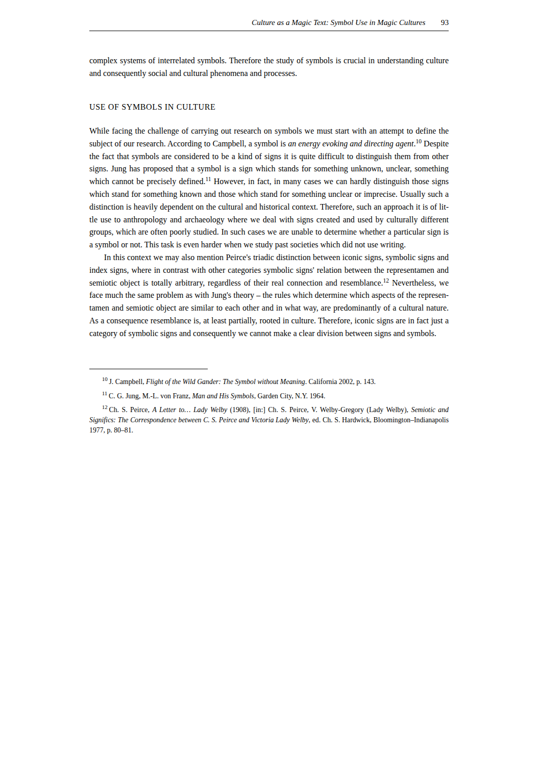Culture as a Magic Text: Symbol Use in Magic Cultures 93
complex systems of interrelated symbols. Therefore the study of symbols is crucial in understanding culture and consequently social and cultural phenomena and processes.
Use of Symbols in Culture
While facing the challenge of carrying out research on symbols we must start with an attempt to define the subject of our research. According to Campbell, a symbol is an energy evoking and directing agent.10 Despite the fact that symbols are considered to be a kind of signs it is quite difficult to distinguish them from other signs. Jung has proposed that a symbol is a sign which stands for something unknown, unclear, something which cannot be precisely defined.11 However, in fact, in many cases we can hardly distinguish those signs which stand for something known and those which stand for something unclear or imprecise. Usually such a distinction is heavily dependent on the cultural and historical context. Therefore, such an approach it is of little use to anthropology and archaeology where we deal with signs created and used by culturally different groups, which are often poorly studied. In such cases we are unable to determine whether a particular sign is a symbol or not. This task is even harder when we study past societies which did not use writing.
In this context we may also mention Peirce's triadic distinction between iconic signs, symbolic signs and index signs, where in contrast with other categories symbolic signs' relation between the representamen and semiotic object is totally arbitrary, regardless of their real connection and resemblance.12 Nevertheless, we face much the same problem as with Jung's theory – the rules which determine which aspects of the representamen and semiotic object are similar to each other and in what way, are predominantly of a cultural nature. As a consequence resemblance is, at least partially, rooted in culture. Therefore, iconic signs are in fact just a category of symbolic signs and consequently we cannot make a clear division between signs and symbols.
10 J. Campbell, Flight of the Wild Gander: The Symbol without Meaning. California 2002, p. 143.
11 C. G. Jung, M.-L. von Franz, Man and His Symbols, Garden City, N.Y. 1964.
12 Ch. S. Peirce, A Letter to… Lady Welby (1908), [in:] Ch. S. Peirce, V. Welby-Gregory (Lady Welby), Semiotic and Significs: The Correspondence between C. S. Peirce and Victoria Lady Welby, ed. Ch. S. Hardwick, Bloomington–Indianapolis 1977, p. 80–81.